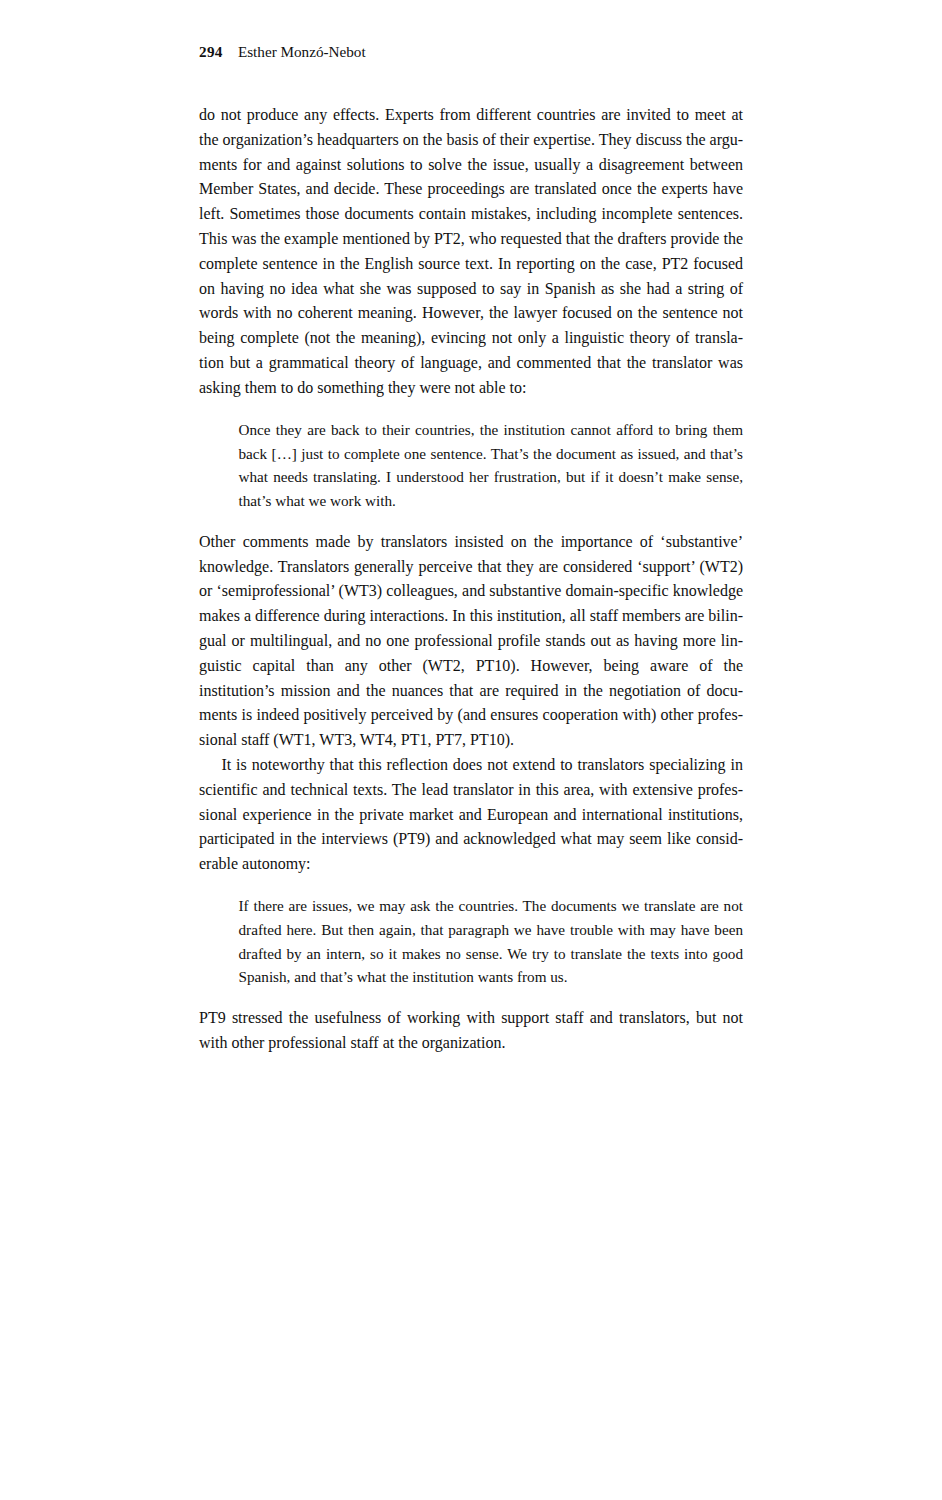294 Esther Monzó-Nebot
do not produce any effects. Experts from different countries are invited to meet at the organization’s headquarters on the basis of their expertise. They discuss the arguments for and against solutions to solve the issue, usually a disagreement between Member States, and decide. These proceedings are translated once the experts have left. Sometimes those documents contain mistakes, including incomplete sentences. This was the example mentioned by PT2, who requested that the drafters provide the complete sentence in the English source text. In reporting on the case, PT2 focused on having no idea what she was supposed to say in Spanish as she had a string of words with no coherent meaning. However, the lawyer focused on the sentence not being complete (not the meaning), evincing not only a linguistic theory of translation but a grammatical theory of language, and commented that the translator was asking them to do something they were not able to:
Once they are back to their countries, the institution cannot afford to bring them back […] just to complete one sentence. That’s the document as issued, and that’s what needs translating. I understood her frustration, but if it doesn’t make sense, that’s what we work with.
Other comments made by translators insisted on the importance of ‘substantive’ knowledge. Translators generally perceive that they are considered ‘support’ (WT2) or ‘semiprofessional’ (WT3) colleagues, and substantive domain-specific knowledge makes a difference during interactions. In this institution, all staff members are bilingual or multilingual, and no one professional profile stands out as having more linguistic capital than any other (WT2, PT10). However, being aware of the institution’s mission and the nuances that are required in the negotiation of documents is indeed positively perceived by (and ensures cooperation with) other professional staff (WT1, WT3, WT4, PT1, PT7, PT10).
It is noteworthy that this reflection does not extend to translators specializing in scientific and technical texts. The lead translator in this area, with extensive professional experience in the private market and European and international institutions, participated in the interviews (PT9) and acknowledged what may seem like considerable autonomy:
If there are issues, we may ask the countries. The documents we translate are not drafted here. But then again, that paragraph we have trouble with may have been drafted by an intern, so it makes no sense. We try to translate the texts into good Spanish, and that’s what the institution wants from us.
PT9 stressed the usefulness of working with support staff and translators, but not with other professional staff at the organization.